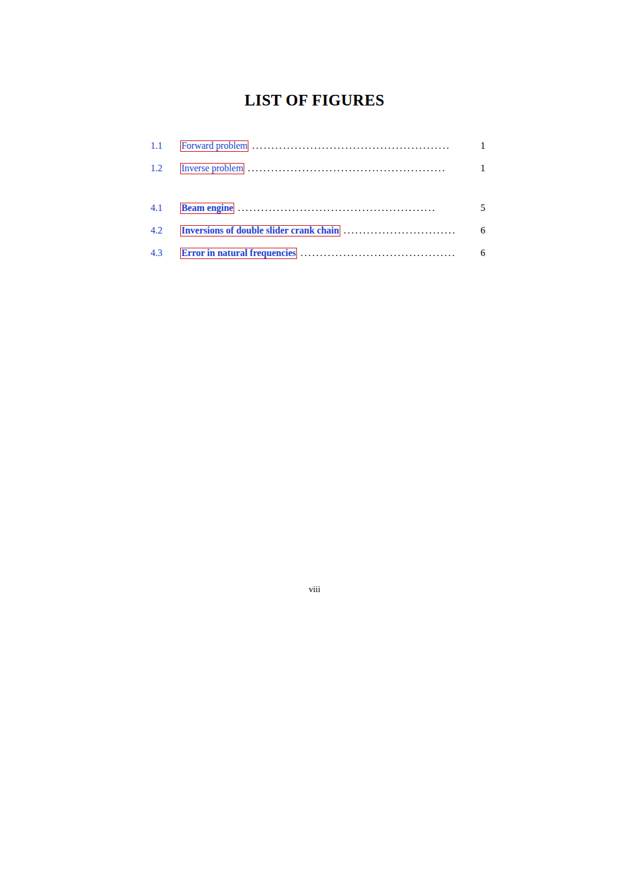LIST OF FIGURES
1.1 Forward problem ................................................... 1
1.2 Inverse problem ................................................... 1
4.1 Beam engine ................................................... 5
4.2 Inversions of double slider crank chain ................................................... 6
4.3 Error in natural frequencies ................................................... 6
viii